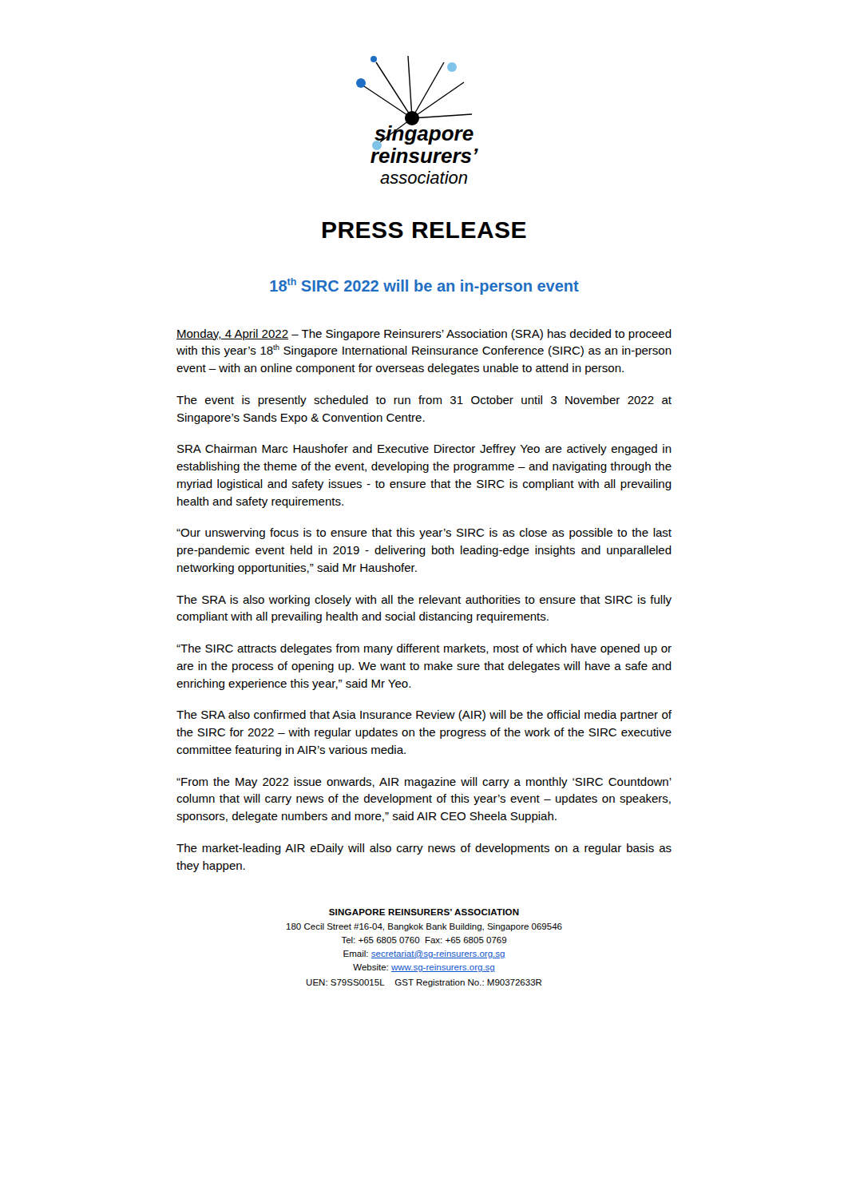singapore reinsurers’ association
PRESS RELEASE
18th SIRC 2022 will be an in-person event
Monday, 4 April 2022 – The Singapore Reinsurers’ Association (SRA) has decided to proceed with this year’s 18th Singapore International Reinsurance Conference (SIRC) as an in-person event – with an online component for overseas delegates unable to attend in person.
The event is presently scheduled to run from 31 October until 3 November 2022 at Singapore’s Sands Expo & Convention Centre.
SRA Chairman Marc Haushofer and Executive Director Jeffrey Yeo are actively engaged in establishing the theme of the event, developing the programme – and navigating through the myriad logistical and safety issues - to ensure that the SIRC is compliant with all prevailing health and safety requirements.
“Our unswerving focus is to ensure that this year’s SIRC is as close as possible to the last pre-pandemic event held in 2019 - delivering both leading-edge insights and unparalleled networking opportunities,” said Mr Haushofer.
The SRA is also working closely with all the relevant authorities to ensure that SIRC is fully compliant with all prevailing health and social distancing requirements.
“The SIRC attracts delegates from many different markets, most of which have opened up or are in the process of opening up. We want to make sure that delegates will have a safe and enriching experience this year,” said Mr Yeo.
The SRA also confirmed that Asia Insurance Review (AIR) will be the official media partner of the SIRC for 2022 – with regular updates on the progress of the work of the SIRC executive committee featuring in AIR’s various media.
“From the May 2022 issue onwards, AIR magazine will carry a monthly ‘SIRC Countdown’ column that will carry news of the development of this year’s event – updates on speakers, sponsors, delegate numbers and more,” said AIR CEO Sheela Suppiah.
The market-leading AIR eDaily will also carry news of developments on a regular basis as they happen.
SINGAPORE REINSURERS’ ASSOCIATION
180 Cecil Street #16-04, Bangkok Bank Building, Singapore 069546
Tel: +65 6805 0760 Fax: +65 6805 0769
Email: secretariat@sg-reinsurers.org.sg
Website: www.sg-reinsurers.org.sg
UEN: S79SS0015L GST Registration No.: M90372633R